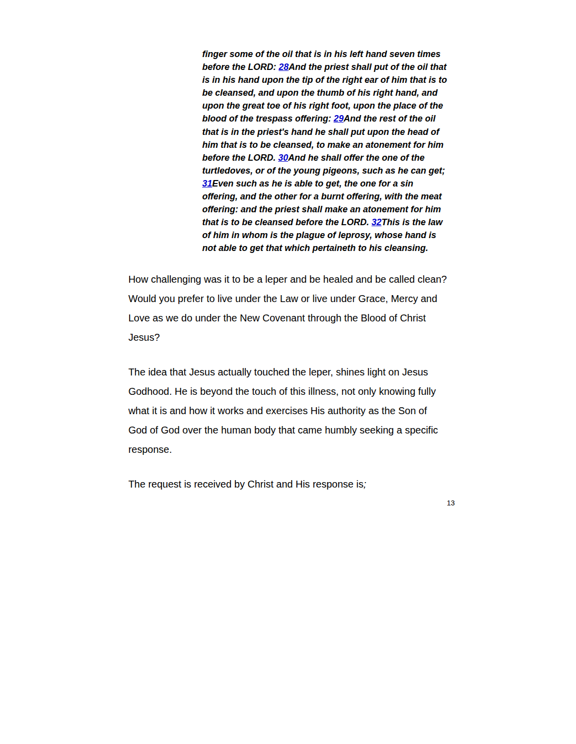finger some of the oil that is in his left hand seven times before the LORD: 28 And the priest shall put of the oil that is in his hand upon the tip of the right ear of him that is to be cleansed, and upon the thumb of his right hand, and upon the great toe of his right foot, upon the place of the blood of the trespass offering: 29 And the rest of the oil that is in the priest's hand he shall put upon the head of him that is to be cleansed, to make an atonement for him before the LORD. 30 And he shall offer the one of the turtledoves, or of the young pigeons, such as he can get; 31 Even such as he is able to get, the one for a sin offering, and the other for a burnt offering, with the meat offering: and the priest shall make an atonement for him that is to be cleansed before the LORD. 32 This is the law of him in whom is the plague of leprosy, whose hand is not able to get that which pertaineth to his cleansing.
How challenging was it to be a leper and be healed and be called clean? Would you prefer to live under the Law or live under Grace, Mercy and Love as we do under the New Covenant through the Blood of Christ Jesus?
The idea that Jesus actually touched the leper, shines light on Jesus Godhood. He is beyond the touch of this illness, not only knowing fully what it is and how it works and exercises His authority as the Son of God of God over the human body that came humbly seeking a specific response.
The request is received by Christ and His response is;
13